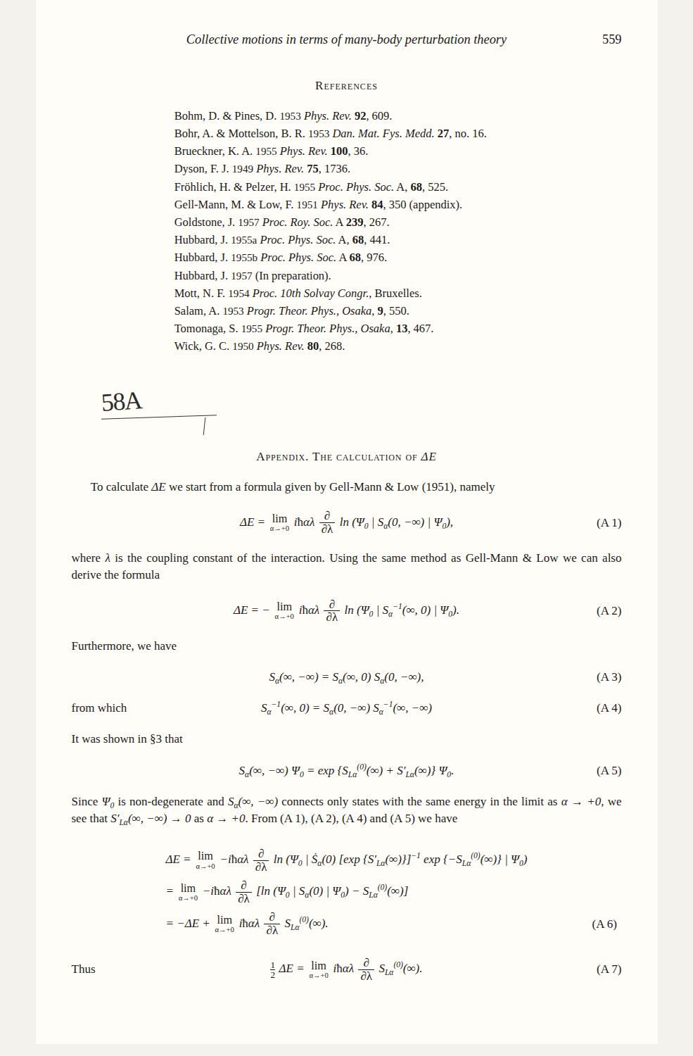Collective motions in terms of many-body perturbation theory 559
References
Bohm, D. & Pines, D. 1953 Phys. Rev. 92, 609.
Bohr, A. & Mottelson, B. R. 1953 Dan. Mat. Fys. Medd. 27, no. 16.
Brueckner, K. A. 1955 Phys. Rev. 100, 36.
Dyson, F. J. 1949 Phys. Rev. 75, 1736.
Fröhlich, H. & Pelzer, H. 1955 Proc. Phys. Soc. A, 68, 525.
Gell-Mann, M. & Low, F. 1951 Phys. Rev. 84, 350 (appendix).
Goldstone, J. 1957 Proc. Roy. Soc. A 239, 267.
Hubbard, J. 1955a Proc. Phys. Soc. A, 68, 441.
Hubbard, J. 1955b Proc. Phys. Soc. A 68, 976.
Hubbard, J. 1957 (In preparation).
Mott, N. F. 1954 Proc. 10th Solvay Congr., Bruxelles.
Salam, A. 1953 Progr. Theor. Phys., Osaka, 9, 550.
Tomonaga, S. 1955 Progr. Theor. Phys., Osaka, 13, 467.
Wick, G. C. 1950 Phys. Rev. 80, 268.
58A
Appendix. The calculation of ΔE
To calculate ΔE we start from a formula given by Gell-Mann & Low (1951), namely
ΔE = lim α→+0 iħαλ ∂∂λ ln (Ψ0 | Sα(0, −∞) | Ψ0), (A 1)
where λ is the coupling constant of the interaction. Using the same method as Gell-Mann & Low we can also derive the formula
ΔE = − lim α→+0 iħαλ ∂∂λ ln (Ψ0 | Sα−1(∞, 0) | Ψ0). (A 2)
Furthermore, we have
Sα(∞, −∞) = Sα(∞, 0) Sα(0, −∞), (A 3)
from which Sα−1(∞, 0) = Sα(0, −∞) Sα−1(∞, −∞) (A 4)
It was shown in §3 that
Sα(∞, −∞) Ψ0 = exp {SLα(0)(∞) + S′Lα(∞)} Ψ0. (A 5)
Since Ψ0 is non-degenerate and Sα(∞, −∞) connects only states with the same energy in the limit as α → +0, we see that S′Lα(∞, −∞) → 0 as α → +0. From (A 1), (A 2), (A 4) and (A 5) we have
ΔE = lim α→+0 −iħαλ ∂∂λ ln (Ψ0 | Ṡα(0) [exp {S′Lα(∞)}]−1 exp {−SLα(0)(∞)} | Ψ0)
= lim α→+0 −iħαλ ∂∂λ [ln (Ψ0 | Sα(0) | Ψ0) − SLα(0)(∞)]
= −ΔE + lim α→+0 iħαλ ∂∂λ SLα(0)(∞).(A 6)
Thus 12 ΔE = lim α→+0 iħαλ ∂∂λ SLα(0)(∞). (A 7)